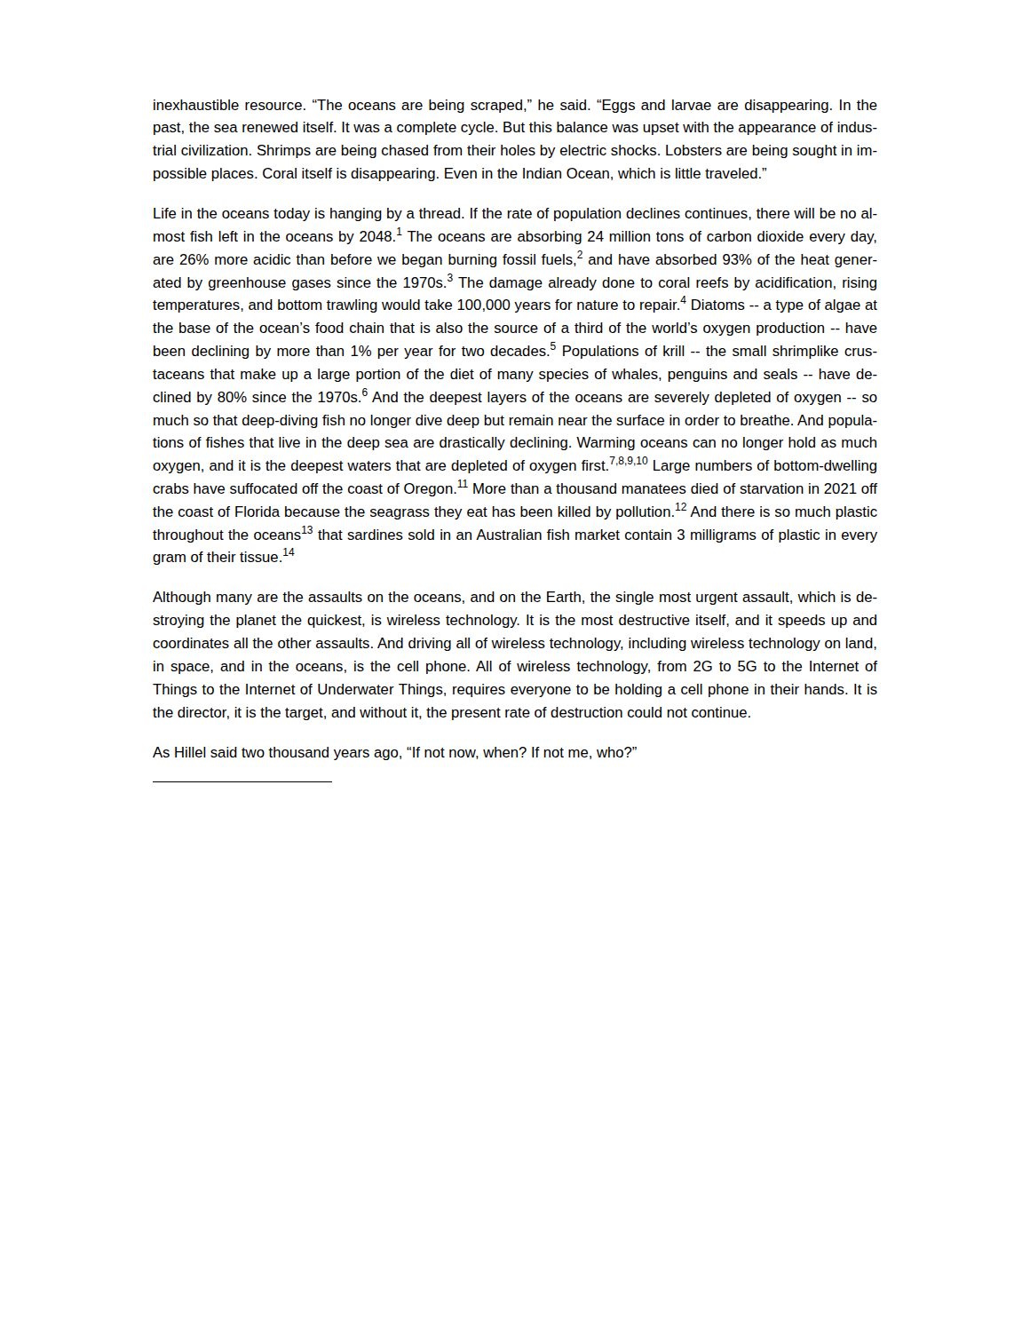inexhaustible resource. “The oceans are being scraped,” he said. “Eggs and larvae are disappearing. In the past, the sea renewed itself. It was a complete cycle. But this balance was upset with the appearance of industrial civilization. Shrimps are being chased from their holes by electric shocks. Lobsters are being sought in impossible places. Coral itself is disappearing. Even in the Indian Ocean, which is little traveled.”
Life in the oceans today is hanging by a thread. If the rate of population declines continues, there will be no almost fish left in the oceans by 2048.1 The oceans are absorbing 24 million tons of carbon dioxide every day, are 26% more acidic than before we began burning fossil fuels,2 and have absorbed 93% of the heat generated by greenhouse gases since the 1970s.3 The damage already done to coral reefs by acidification, rising temperatures, and bottom trawling would take 100,000 years for nature to repair.4 Diatoms -- a type of algae at the base of the ocean’s food chain that is also the source of a third of the world’s oxygen production -- have been declining by more than 1% per year for two decades.5 Populations of krill -- the small shrimplike crustaceans that make up a large portion of the diet of many species of whales, penguins and seals -- have declined by 80% since the 1970s.6 And the deepest layers of the oceans are severely depleted of oxygen -- so much so that deep-diving fish no longer dive deep but remain near the surface in order to breathe. And populations of fishes that live in the deep sea are drastically declining. Warming oceans can no longer hold as much oxygen, and it is the deepest waters that are depleted of oxygen first.7,8,9,10 Large numbers of bottom-dwelling crabs have suffocated off the coast of Oregon.11 More than a thousand manatees died of starvation in 2021 off the coast of Florida because the seagrass they eat has been killed by pollution.12 And there is so much plastic throughout the oceans13 that sardines sold in an Australian fish market contain 3 milligrams of plastic in every gram of their tissue.14
Although many are the assaults on the oceans, and on the Earth, the single most urgent assault, which is destroying the planet the quickest, is wireless technology. It is the most destructive itself, and it speeds up and coordinates all the other assaults. And driving all of wireless technology, including wireless technology on land, in space, and in the oceans, is the cell phone. All of wireless technology, from 2G to 5G to the Internet of Things to the Internet of Underwater Things, requires everyone to be holding a cell phone in their hands. It is the director, it is the target, and without it, the present rate of destruction could not continue.
As Hillel said two thousand years ago, “If not now, when? If not me, who?”